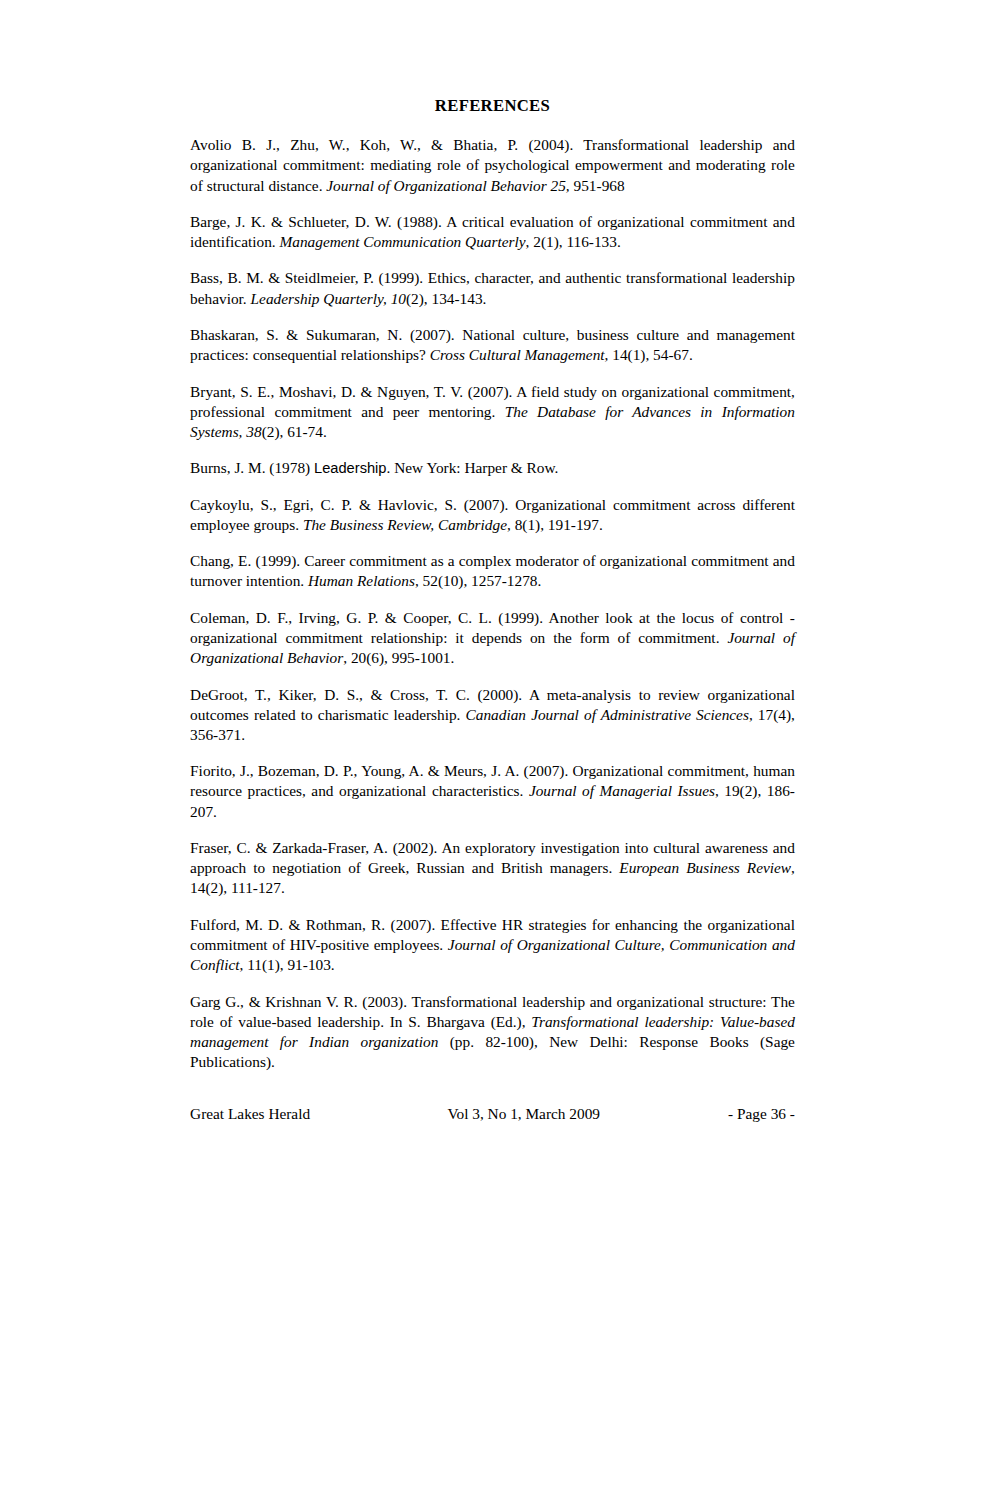REFERENCES
Avolio B. J., Zhu, W., Koh, W., & Bhatia, P. (2004). Transformational leadership and organizational commitment: mediating role of psychological empowerment and moderating role of structural distance. Journal of Organizational Behavior 25, 951-968
Barge, J. K. & Schlueter, D. W. (1988). A critical evaluation of organizational commitment and identification. Management Communication Quarterly, 2(1), 116-133.
Bass, B. M. & Steidlmeier, P. (1999). Ethics, character, and authentic transformational leadership behavior. Leadership Quarterly, 10(2), 134-143.
Bhaskaran, S. & Sukumaran, N. (2007). National culture, business culture and management practices: consequential relationships? Cross Cultural Management, 14(1), 54-67.
Bryant, S. E., Moshavi, D. & Nguyen, T. V. (2007). A field study on organizational commitment, professional commitment and peer mentoring. The Database for Advances in Information Systems, 38(2), 61-74.
Burns, J. M. (1978) Leadership. New York: Harper & Row.
Caykoylu, S., Egri, C. P. & Havlovic, S. (2007). Organizational commitment across different employee groups. The Business Review, Cambridge, 8(1), 191-197.
Chang, E. (1999). Career commitment as a complex moderator of organizational commitment and turnover intention. Human Relations, 52(10), 1257-1278.
Coleman, D. F., Irving, G. P. & Cooper, C. L. (1999). Another look at the locus of control - organizational commitment relationship: it depends on the form of commitment. Journal of Organizational Behavior, 20(6), 995-1001.
DeGroot, T., Kiker, D. S., & Cross, T. C. (2000). A meta-analysis to review organizational outcomes related to charismatic leadership. Canadian Journal of Administrative Sciences, 17(4), 356-371.
Fiorito, J., Bozeman, D. P., Young, A. & Meurs, J. A. (2007). Organizational commitment, human resource practices, and organizational characteristics. Journal of Managerial Issues, 19(2), 186-207.
Fraser, C. & Zarkada-Fraser, A. (2002). An exploratory investigation into cultural awareness and approach to negotiation of Greek, Russian and British managers. European Business Review, 14(2), 111-127.
Fulford, M. D. & Rothman, R. (2007). Effective HR strategies for enhancing the organizational commitment of HIV-positive employees. Journal of Organizational Culture, Communication and Conflict, 11(1), 91-103.
Garg G., & Krishnan V. R. (2003). Transformational leadership and organizational structure: The role of value-based leadership. In S. Bhargava (Ed.), Transformational leadership: Value-based management for Indian organization (pp. 82-100), New Delhi: Response Books (Sage Publications).
Great Lakes Herald Vol 3, No 1, March 2009 - Page 36 -